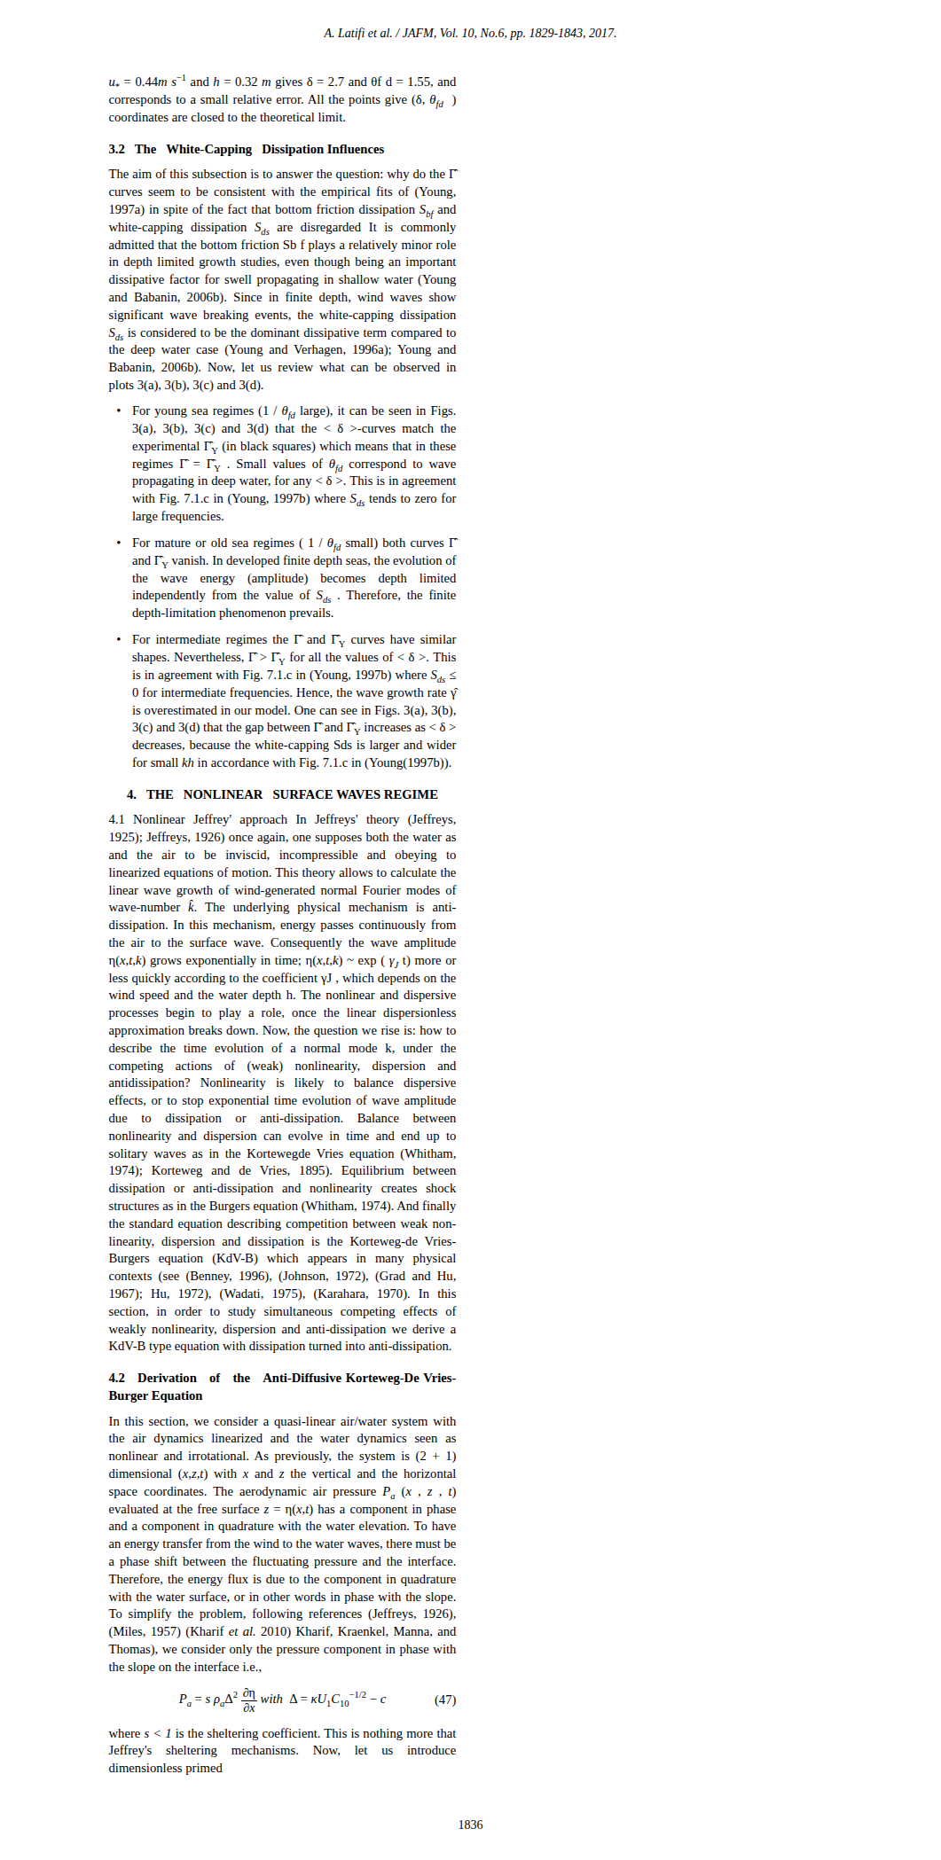A. Latifi et al. / JAFM, Vol. 10, No.6, pp. 1829-1843, 2017.
u* = 0.44m s−1 and h = 0.32 m gives δ = 2.7 and θf d = 1.55, and corresponds to a small relative error. All the points give (δ, θfd ) coordinates are closed to the theoretical limit.
3.2 The White-Capping Dissipation Influences
The aim of this subsection is to answer the question: why do the Γ̂ curves seem to be consistent with the empirical fits of (Young, 1997a) in spite of the fact that bottom friction dissipation Sbf and white-capping dissipation Sds are disregarded It is commonly admitted that the bottom friction Sb f plays a relatively minor role in depth limited growth studies, even though being an important dissipative factor for swell propagating in shallow water (Young and Babanin, 2006b). Since in finite depth, wind waves show significant wave breaking events, the white-capping dissipation Sds is considered to be the dominant dissipative term compared to the deep water case (Young and Verhagen, 1996a); Young and Babanin, 2006b). Now, let us review what can be observed in plots 3(a), 3(b), 3(c) and 3(d).
For young sea regimes (1 / θfd large), it can be seen in Figs. 3(a), 3(b), 3(c) and 3(d) that the < δ >-curves match the experimental Γ̂Y (in black squares) which means that in these regimes Γ̂ = Γ̂Y . Small values of θfd correspond to wave propagating in deep water, for any < δ >. This is in agreement with Fig. 7.1.c in (Young, 1997b) where Sds tends to zero for large frequencies.
For mature or old sea regimes ( 1 / θfd small) both curves Γ̂ and Γ̂Y vanish. In developed finite depth seas, the evolution of the wave energy (amplitude) becomes depth limited independently from the value of Sds . Therefore, the finite depth-limitation phenomenon prevails.
For intermediate regimes the Γ̂ and Γ̂Y curves have similar shapes. Nevertheless, Γ̂ > Γ̂Y for all the values of < δ >. This is in agreement with Fig. 7.1.c in (Young, 1997b) where Sds ≤ 0 for intermediate frequencies. Hence, the wave growth rate γ̂ is overestimated in our model. One can see in Figs. 3(a), 3(b), 3(c) and 3(d) that the gap between Γ̂ and Γ̂Y increases as < δ > decreases, because the white-capping Sds is larger and wider for small kh in accordance with Fig. 7.1.c in (Young(1997b)).
4. THE NONLINEAR SURFACE WAVES REGIME
4.1 Nonlinear Jeffrey' approach In Jeffreys' theory (Jeffreys, 1925); Jeffreys, 1926) once again, one supposes both the water as and the air to be inviscid, incompressible and obeying to linearized equations of motion. This theory allows to calculate the linear wave growth of wind-generated normal Fourier modes of wave-number k̂. The underlying physical mechanism is anti-dissipation. In this mechanism, energy passes continuously from the air to the surface wave. Consequently the wave amplitude η(x,t,k) grows exponentially in time; η(x,t,k) ~ exp ( γJ t) more or less quickly according to the coefficient γJ , which depends on the wind speed and the water depth h. The nonlinear and dispersive processes begin to play a role, once the linear dispersionless approximation breaks down. Now, the question we rise is: how to describe the time evolution of a normal mode k, under the competing actions of (weak) nonlinearity, dispersion and antidissipation? Nonlinearity is likely to balance dispersive effects, or to stop exponential time evolution of wave amplitude due to dissipation or anti-dissipation. Balance between nonlinearity and dispersion can evolve in time and end up to solitary waves as in the Kortewegde Vries equation (Whitham, 1974); Korteweg and de Vries, 1895). Equilibrium between dissipation or anti-dissipation and nonlinearity creates shock structures as in the Burgers equation (Whitham, 1974). And finally the standard equation describing competition between weak non-linearity, dispersion and dissipation is the Korteweg-de Vries-Burgers equation (KdV-B) which appears in many physical contexts (see (Benney, 1996), (Johnson, 1972), (Grad and Hu, 1967); Hu, 1972), (Wadati, 1975), (Karahara, 1970). In this section, in order to study simultaneous competing effects of weakly nonlinearity, dispersion and anti-dissipation we derive a KdV-B type equation with dissipation turned into anti-dissipation.
4.2 Derivation of the Anti-Diffusive Korteweg-De Vries-Burger Equation
In this section, we consider a quasi-linear air/water system with the air dynamics linearized and the water dynamics seen as nonlinear and irrotational. As previously, the system is (2 + 1) dimensional (x,z,t) with x and z the vertical and the horizontal space coordinates. The aerodynamic air pressure Pa (x , z , t) evaluated at the free surface z = η(x,t) has a component in phase and a component in quadrature with the water elevation. To have an energy transfer from the wind to the water waves, there must be a phase shift between the fluctuating pressure and the interface. Therefore, the energy flux is due to the component in quadrature with the water surface, or in other words in phase with the slope. To simplify the problem, following references (Jeffreys, 1926), (Miles, 1957) (Kharif et al. 2010) Kharif, Kraenkel, Manna, and Thomas), we consider only the pressure component in phase with the slope on the interface i.e.,
Pa = s ρaΔ2 ∂η∂x with Δ = κU1C10−1/2 − c (47)
where s < 1 is the sheltering coefficient. This is nothing more that Jeffrey's sheltering mechanisms. Now, let us introduce dimensionless primed
1836